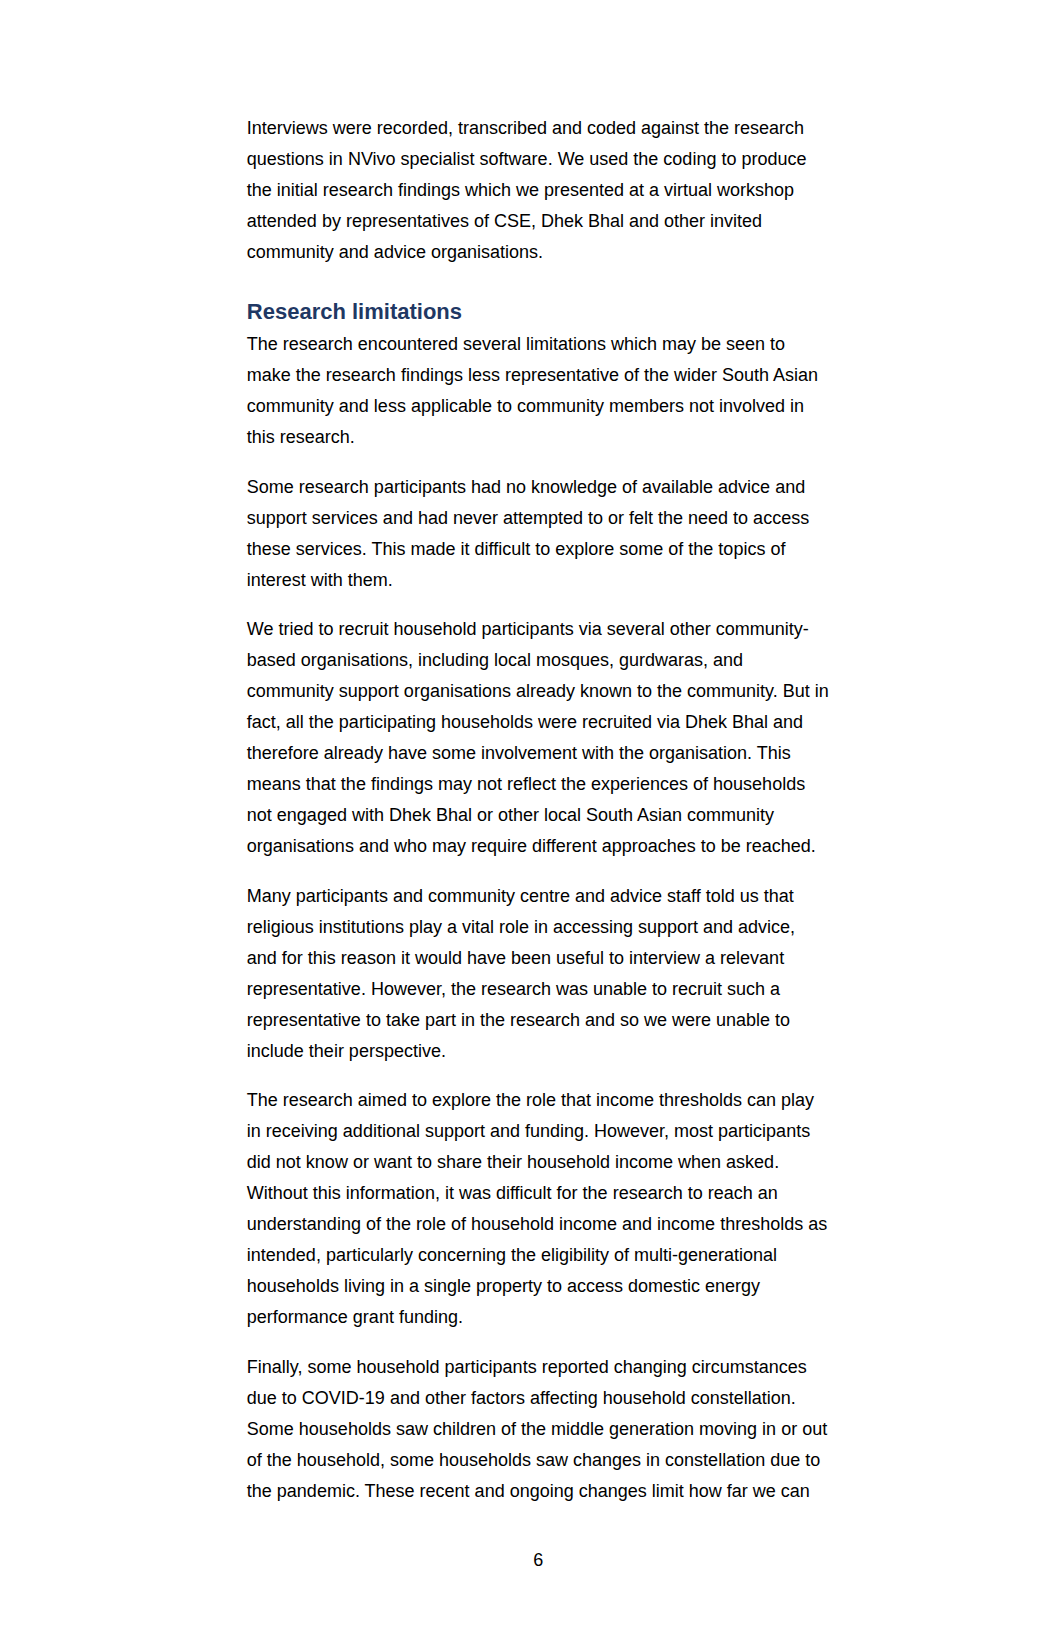Interviews were recorded, transcribed and coded against the research questions in NVivo specialist software. We used the coding to produce the initial research findings which we presented at a virtual workshop attended by representatives of CSE, Dhek Bhal and other invited community and advice organisations.
Research limitations
The research encountered several limitations which may be seen to make the research findings less representative of the wider South Asian community and less applicable to community members not involved in this research.
Some research participants had no knowledge of available advice and support services and had never attempted to or felt the need to access these services. This made it difficult to explore some of the topics of interest with them.
We tried to recruit household participants via several other community-based organisations, including local mosques, gurdwaras, and community support organisations already known to the community. But in fact, all the participating households were recruited via Dhek Bhal and therefore already have some involvement with the organisation. This means that the findings may not reflect the experiences of households not engaged with Dhek Bhal or other local South Asian community organisations and who may require different approaches to be reached.
Many participants and community centre and advice staff told us that religious institutions play a vital role in accessing support and advice, and for this reason it would have been useful to interview a relevant representative. However, the research was unable to recruit such a representative to take part in the research and so we were unable to include their perspective.
The research aimed to explore the role that income thresholds can play in receiving additional support and funding. However, most participants did not know or want to share their household income when asked. Without this information, it was difficult for the research to reach an understanding of the role of household income and income thresholds as intended, particularly concerning the eligibility of multi-generational households living in a single property to access domestic energy performance grant funding.
Finally, some household participants reported changing circumstances due to COVID-19 and other factors affecting household constellation. Some households saw children of the middle generation moving in or out of the household, some households saw changes in constellation due to the pandemic. These recent and ongoing changes limit how far we can
6